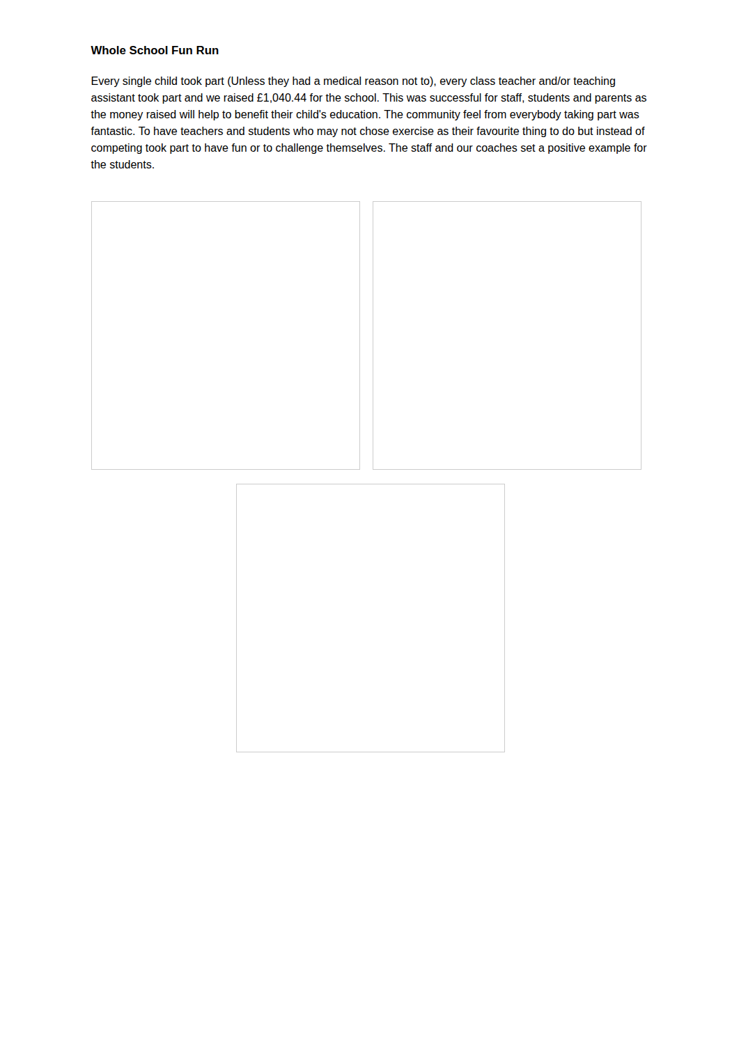Whole School Fun Run
Every single child took part (Unless they had a medical reason not to), every class teacher and/or teaching assistant took part and we raised £1,040.44 for the school. This was successful for staff, students and parents as the money raised will help to benefit their child's education. The community feel from everybody taking part was fantastic. To have teachers and students who may not chose exercise as their favourite thing to do but instead of competing took part to have fun or to challenge themselves. The staff and our coaches set a positive example for the students.